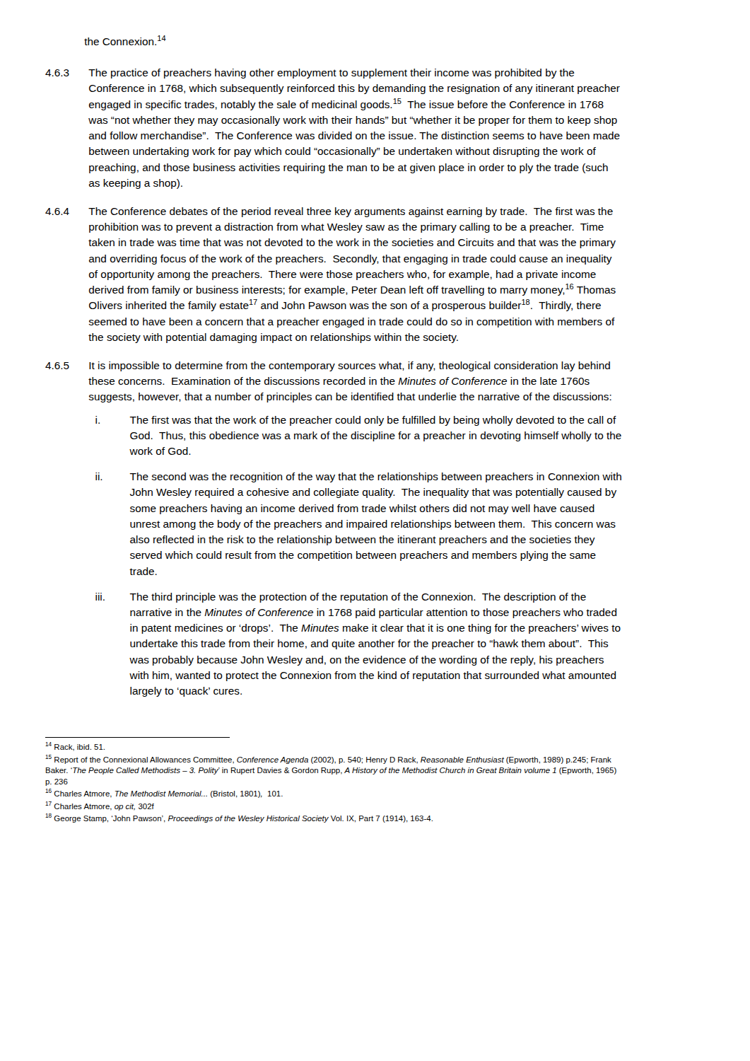the Connexion.14
4.6.3
The practice of preachers having other employment to supplement their income was prohibited by the Conference in 1768, which subsequently reinforced this by demanding the resignation of any itinerant preacher engaged in specific trades, notably the sale of medicinal goods.15 The issue before the Conference in 1768 was “not whether they may occasionally work with their hands” but “whether it be proper for them to keep shop and follow merchandise”. The Conference was divided on the issue. The distinction seems to have been made between undertaking work for pay which could “occasionally” be undertaken without disrupting the work of preaching, and those business activities requiring the man to be at given place in order to ply the trade (such as keeping a shop).
4.6.4
The Conference debates of the period reveal three key arguments against earning by trade. The first was the prohibition was to prevent a distraction from what Wesley saw as the primary calling to be a preacher. Time taken in trade was time that was not devoted to the work in the societies and Circuits and that was the primary and overriding focus of the work of the preachers. Secondly, that engaging in trade could cause an inequality of opportunity among the preachers. There were those preachers who, for example, had a private income derived from family or business interests; for example, Peter Dean left off travelling to marry money,16 Thomas Olivers inherited the family estate17 and John Pawson was the son of a prosperous builder18. Thirdly, there seemed to have been a concern that a preacher engaged in trade could do so in competition with members of the society with potential damaging impact on relationships within the society.
4.6.5
It is impossible to determine from the contemporary sources what, if any, theological consideration lay behind these concerns. Examination of the discussions recorded in the Minutes of Conference in the late 1760s suggests, however, that a number of principles can be identified that underlie the narrative of the discussions:
i. The first was that the work of the preacher could only be fulfilled by being wholly devoted to the call of God. Thus, this obedience was a mark of the discipline for a preacher in devoting himself wholly to the work of God.
ii. The second was the recognition of the way that the relationships between preachers in Connexion with John Wesley required a cohesive and collegiate quality. The inequality that was potentially caused by some preachers having an income derived from trade whilst others did not may well have caused unrest among the body of the preachers and impaired relationships between them. This concern was also reflected in the risk to the relationship between the itinerant preachers and the societies they served which could result from the competition between preachers and members plying the same trade.
iii. The third principle was the protection of the reputation of the Connexion. The description of the narrative in the Minutes of Conference in 1768 paid particular attention to those preachers who traded in patent medicines or ‘drops’. The Minutes make it clear that it is one thing for the preachers’ wives to undertake this trade from their home, and quite another for the preacher to “hawk them about”. This was probably because John Wesley and, on the evidence of the wording of the reply, his preachers with him, wanted to protect the Connexion from the kind of reputation that surrounded what amounted largely to ‘quack’ cures.
14 Rack, ibid. 51.
15 Report of the Connexional Allowances Committee, Conference Agenda (2002), p. 540; Henry D Rack, Reasonable Enthusiast (Epworth, 1989) p.245; Frank Baker. ‘The People Called Methodists – 3. Polity’ in Rupert Davies & Gordon Rupp, A History of the Methodist Church in Great Britain volume 1 (Epworth, 1965) p. 236
16 Charles Atmore, The Methodist Memorial... (Bristol, 1801), 101.
17 Charles Atmore, op cit, 302f
18 George Stamp, ‘John Pawson’, Proceedings of the Wesley Historical Society Vol. IX, Part 7 (1914), 163-4.